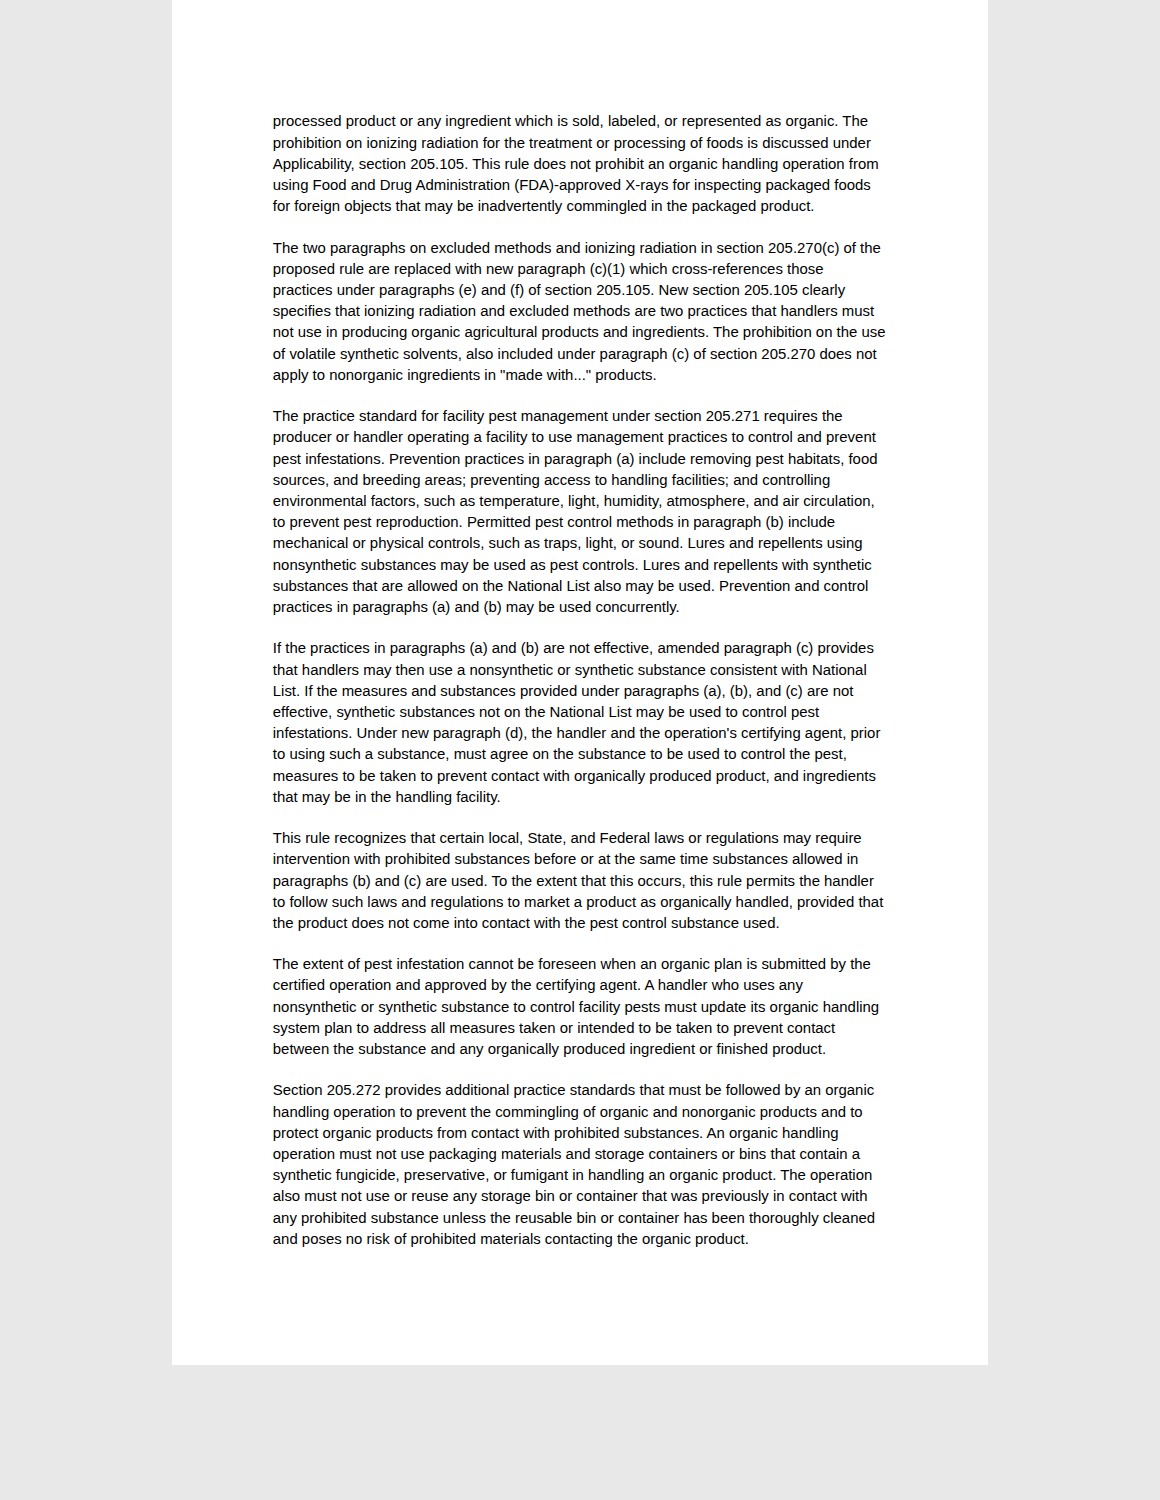processed product or any ingredient which is sold, labeled, or represented as organic. The prohibition on ionizing radiation for the treatment or processing of foods is discussed under Applicability, section 205.105. This rule does not prohibit an organic handling operation from using Food and Drug Administration (FDA)-approved X-rays for inspecting packaged foods for foreign objects that may be inadvertently commingled in the packaged product.
The two paragraphs on excluded methods and ionizing radiation in section 205.270(c) of the proposed rule are replaced with new paragraph (c)(1) which cross-references those practices under paragraphs (e) and (f) of section 205.105. New section 205.105 clearly specifies that ionizing radiation and excluded methods are two practices that handlers must not use in producing organic agricultural products and ingredients. The prohibition on the use of volatile synthetic solvents, also included under paragraph (c) of section 205.270 does not apply to nonorganic ingredients in "made with..." products.
The practice standard for facility pest management under section 205.271 requires the producer or handler operating a facility to use management practices to control and prevent pest infestations. Prevention practices in paragraph (a) include removing pest habitats, food sources, and breeding areas; preventing access to handling facilities; and controlling environmental factors, such as temperature, light, humidity, atmosphere, and air circulation, to prevent pest reproduction. Permitted pest control methods in paragraph (b) include mechanical or physical controls, such as traps, light, or sound. Lures and repellents using nonsynthetic substances may be used as pest controls. Lures and repellents with synthetic substances that are allowed on the National List also may be used. Prevention and control practices in paragraphs (a) and (b) may be used concurrently.
If the practices in paragraphs (a) and (b) are not effective, amended paragraph (c) provides that handlers may then use a nonsynthetic or synthetic substance consistent with National List. If the measures and substances provided under paragraphs (a), (b), and (c) are not effective, synthetic substances not on the National List may be used to control pest infestations. Under new paragraph (d), the handler and the operation's certifying agent, prior to using such a substance, must agree on the substance to be used to control the pest, measures to be taken to prevent contact with organically produced product, and ingredients that may be in the handling facility.
This rule recognizes that certain local, State, and Federal laws or regulations may require intervention with prohibited substances before or at the same time substances allowed in paragraphs (b) and (c) are used. To the extent that this occurs, this rule permits the handler to follow such laws and regulations to market a product as organically handled, provided that the product does not come into contact with the pest control substance used.
The extent of pest infestation cannot be foreseen when an organic plan is submitted by the certified operation and approved by the certifying agent. A handler who uses any nonsynthetic or synthetic substance to control facility pests must update its organic handling system plan to address all measures taken or intended to be taken to prevent contact between the substance and any organically produced ingredient or finished product.
Section 205.272 provides additional practice standards that must be followed by an organic handling operation to prevent the commingling of organic and nonorganic products and to protect organic products from contact with prohibited substances. An organic handling operation must not use packaging materials and storage containers or bins that contain a synthetic fungicide, preservative, or fumigant in handling an organic product. The operation also must not use or reuse any storage bin or container that was previously in contact with any prohibited substance unless the reusable bin or container has been thoroughly cleaned and poses no risk of prohibited materials contacting the organic product.